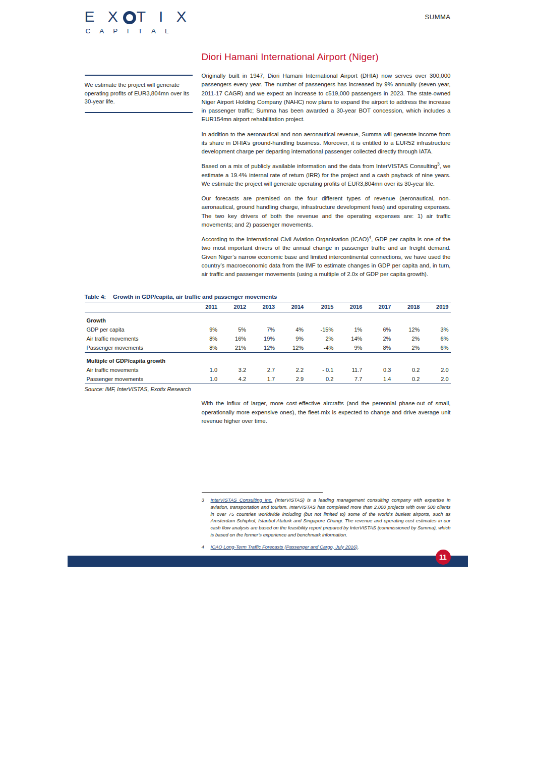E X T I X
C A P I T A L
SUMMA
We estimate the project will generate operating profits of EUR3,804mn over its 30-year life.
Diori Hamani International Airport (Niger)
Originally built in 1947, Diori Hamani International Airport (DHIA) now serves over 300,000 passengers every year. The number of passengers has increased by 9% annually (seven-year, 2011-17 CAGR) and we expect an increase to c519,000 passengers in 2023. The state-owned Niger Airport Holding Company (NAHC) now plans to expand the airport to address the increase in passenger traffic; Summa has been awarded a 30-year BOT concession, which includes a EUR154mn airport rehabilitation project.
In addition to the aeronautical and non-aeronautical revenue, Summa will generate income from its share in DHIA’s ground-handling business. Moreover, it is entitled to a EUR52 infrastructure development charge per departing international passenger collected directly through IATA.
Based on a mix of publicly available information and the data from InterVISTAS Consulting3, we estimate a 19.4% internal rate of return (IRR) for the project and a cash payback of nine years. We estimate the project will generate operating profits of EUR3,804mn over its 30-year life.
Our forecasts are premised on the four different types of revenue (aeronautical, non-aeronautical, ground handling charge, infrastructure development fees) and operating expenses. The two key drivers of both the revenue and the operating expenses are: 1) air traffic movements; and 2) passenger movements.
According to the International Civil Aviation Organisation (ICAO)4, GDP per capita is one of the two most important drivers of the annual change in passenger traffic and air freight demand. Given Niger’s narrow economic base and limited intercontinental connections, we have used the country’s macroeconomic data from the IMF to estimate changes in GDP per capita and, in turn, air traffic and passenger movements (using a multiple of 2.0x of GDP per capita growth).
Table 4: Growth in GDP/capita, air traffic and passenger movements
| | 2011 | 2012 | 2013 | 2014 | 2015 | 2016 | 2017 | 2018 | 2019 |
| --- | --- | --- | --- | --- | --- | --- | --- | --- | --- |
| Growth |
| GDP per capita | 9% | 5% | 7% | 4% | -15% | 1% | 6% | 12% | 3% |
| Air traffic movements | 8% | 16% | 19% | 9% | 2% | 14% | 2% | 2% | 6% |
| Passenger movements | 8% | 21% | 12% | 12% | -4% | 9% | 8% | 2% | 6% |
| Multiple of GDP/capita growth |
| Air traffic movements | 1.0 | 3.2 | 2.7 | 2.2 | - 0.1 | 11.7 | 0.3 | 0.2 | 2.0 |
| Passenger movements | 1.0 | 4.2 | 1.7 | 2.9 | 0.2 | 7.7 | 1.4 | 0.2 | 2.0 |
Source: IMF, InterVISTAS, Exotix Research
With the influx of larger, more cost-effective aircrafts (and the perennial phase-out of small, operationally more expensive ones), the fleet-mix is expected to change and drive average unit revenue higher over time.
3
InterVISTAS Consulting Inc. (InterVISTAS) is a leading management consulting company with expertise in aviation, transportation and tourism. InterVISTAS has completed more than 2,000 projects with over 500 clients in over 75 countries worldwide including (but not limited to) some of the world’s busiest airports, such as Amsterdam Schiphol, Istanbul Ataturk and Singapore Changi. The revenue and operating cost estimates in our cash flow analysis are based on the feasibility report prepared by InterVISTAS (commissioned by Summa), which is based on the former’s experience and benchmark information.
4
ICAO Long-Term Traffic Forecasts (Passenger and Cargo, July 2016).
11